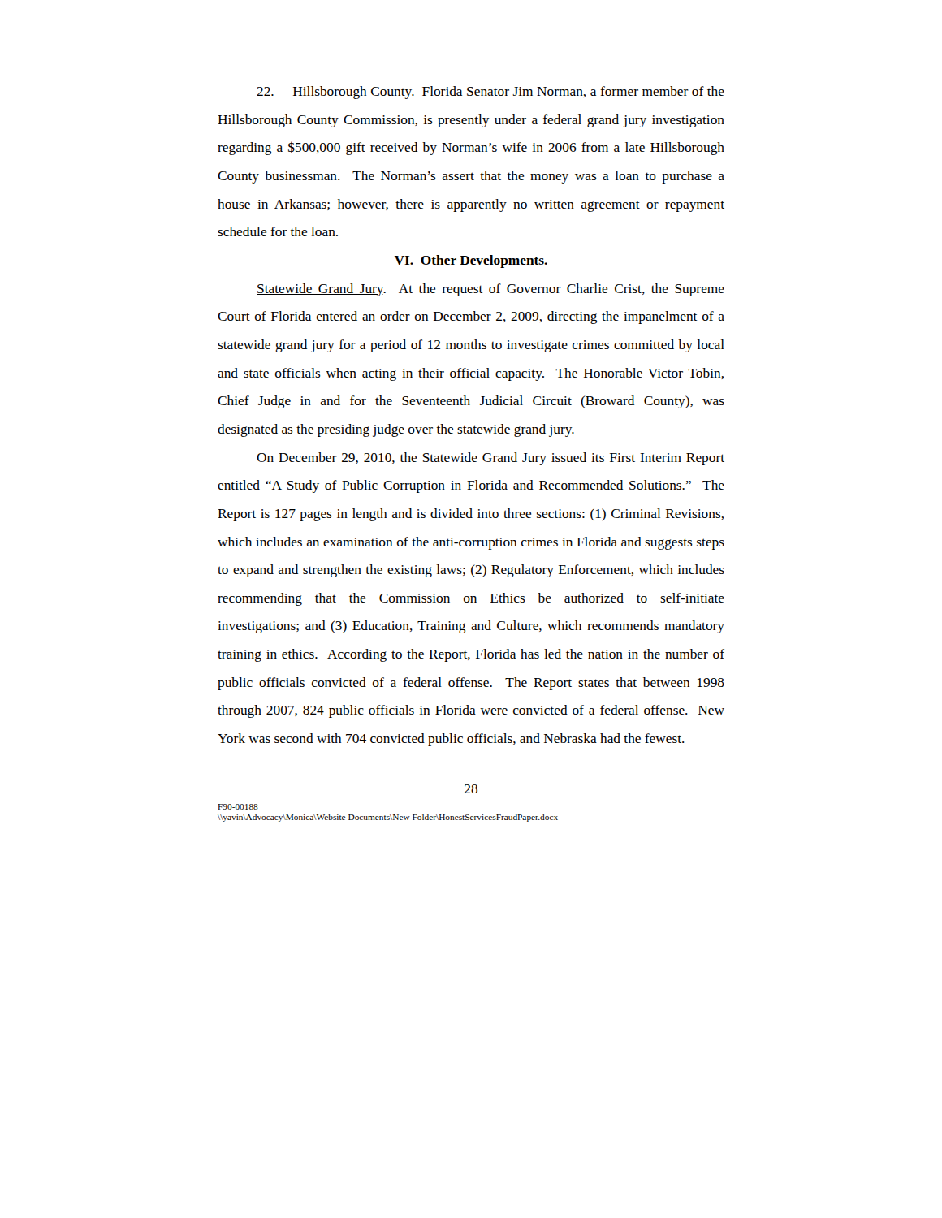22. Hillsborough County. Florida Senator Jim Norman, a former member of the Hillsborough County Commission, is presently under a federal grand jury investigation regarding a $500,000 gift received by Norman’s wife in 2006 from a late Hillsborough County businessman. The Norman’s assert that the money was a loan to purchase a house in Arkansas; however, there is apparently no written agreement or repayment schedule for the loan.
VI. Other Developments.
Statewide Grand Jury. At the request of Governor Charlie Crist, the Supreme Court of Florida entered an order on December 2, 2009, directing the impanelment of a statewide grand jury for a period of 12 months to investigate crimes committed by local and state officials when acting in their official capacity. The Honorable Victor Tobin, Chief Judge in and for the Seventeenth Judicial Circuit (Broward County), was designated as the presiding judge over the statewide grand jury.
On December 29, 2010, the Statewide Grand Jury issued its First Interim Report entitled “A Study of Public Corruption in Florida and Recommended Solutions.” The Report is 127 pages in length and is divided into three sections: (1) Criminal Revisions, which includes an examination of the anti-corruption crimes in Florida and suggests steps to expand and strengthen the existing laws; (2) Regulatory Enforcement, which includes recommending that the Commission on Ethics be authorized to self-initiate investigations; and (3) Education, Training and Culture, which recommends mandatory training in ethics. According to the Report, Florida has led the nation in the number of public officials convicted of a federal offense. The Report states that between 1998 through 2007, 824 public officials in Florida were convicted of a federal offense. New York was second with 704 convicted public officials, and Nebraska had the fewest.
28
F90-00188
\\yavin\Advocacy\Monica\Website Documents\New Folder\HonestServicesFraudPaper.docx